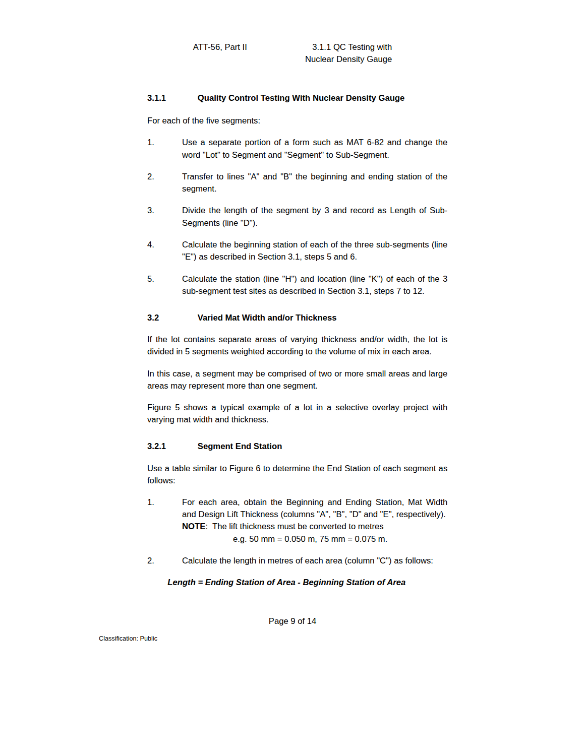ATT-56, Part II
3.1.1 QC Testing with
Nuclear Density Gauge
3.1.1 Quality Control Testing With Nuclear Density Gauge
For each of the five segments:
1.
Use a separate portion of a form such as MAT 6-82 and change the word "Lot" to Segment and "Segment" to Sub-Segment.
2.
Transfer to lines "A" and "B" the beginning and ending station of the segment.
3.
Divide the length of the segment by 3 and record as Length of Sub-Segments (line "D").
4.
Calculate the beginning station of each of the three sub-segments (line "E") as described in Section 3.1, steps 5 and 6.
5.
Calculate the station (line "H") and location (line "K") of each of the 3 sub-segment test sites as described in Section 3.1, steps 7 to 12.
3.2 Varied Mat Width and/or Thickness
If the lot contains separate areas of varying thickness and/or width, the lot is divided in 5 segments weighted according to the volume of mix in each area.
In this case, a segment may be comprised of two or more small areas and large areas may represent more than one segment.
Figure 5 shows a typical example of a lot in a selective overlay project with varying mat width and thickness.
3.2.1 Segment End Station
Use a table similar to Figure 6 to determine the End Station of each segment as follows:
1.
For each area, obtain the Beginning and Ending Station, Mat Width and Design Lift Thickness (columns "A", "B", "D" and "E", respectively).
NOTE: The lift thickness must be converted to metres e.g. 50 mm = 0.050 m, 75 mm = 0.075 m.
2.
Calculate the length in metres of each area (column "C") as follows:
Length = Ending Station of Area - Beginning Station of Area
Page 9 of 14
Classification: Public